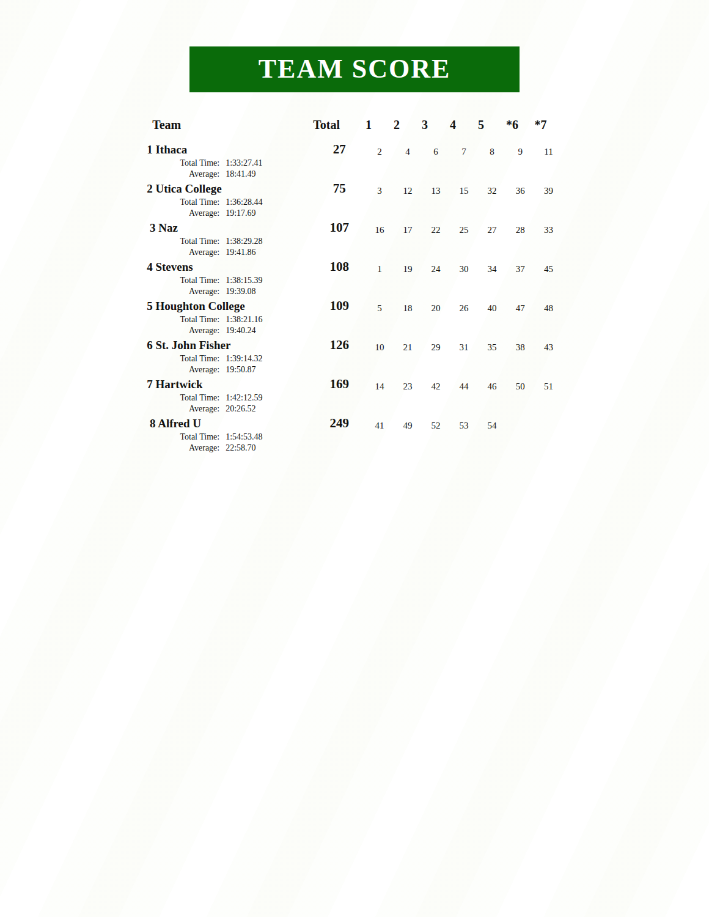TEAM SCORE
| Team | Total | 1 | 2 | 3 | 4 | 5 | *6 | *7 |
| --- | --- | --- | --- | --- | --- | --- | --- | --- |
| 1 Ithaca | 27 | 2 | 4 | 6 | 7 | 8 | 9 | 11 |
| Total Time: 1:33:27.41 | |
| Average: 18:41.49 | |
| 2 Utica College | 75 | 3 | 12 | 13 | 15 | 32 | 36 | 39 |
| Total Time: 1:36:28.44 | |
| Average: 19:17.69 | |
| 3 Naz | 107 | 16 | 17 | 22 | 25 | 27 | 28 | 33 |
| Total Time: 1:38:29.28 | |
| Average: 19:41.86 | |
| 4 Stevens | 108 | 1 | 19 | 24 | 30 | 34 | 37 | 45 |
| Total Time: 1:38:15.39 | |
| Average: 19:39.08 | |
| 5 Houghton College | 109 | 5 | 18 | 20 | 26 | 40 | 47 | 48 |
| Total Time: 1:38:21.16 | |
| Average: 19:40.24 | |
| 6 St. John Fisher | 126 | 10 | 21 | 29 | 31 | 35 | 38 | 43 |
| Total Time: 1:39:14.32 | |
| Average: 19:50.87 | |
| 7 Hartwick | 169 | 14 | 23 | 42 | 44 | 46 | 50 | 51 |
| Total Time: 1:42:12.59 | |
| Average: 20:26.52 | |
| 8 Alfred U | 249 | 41 | 49 | 52 | 53 | 54 | | |
| Total Time: 1:54:53.48 | |
| Average: 22:58.70 | |